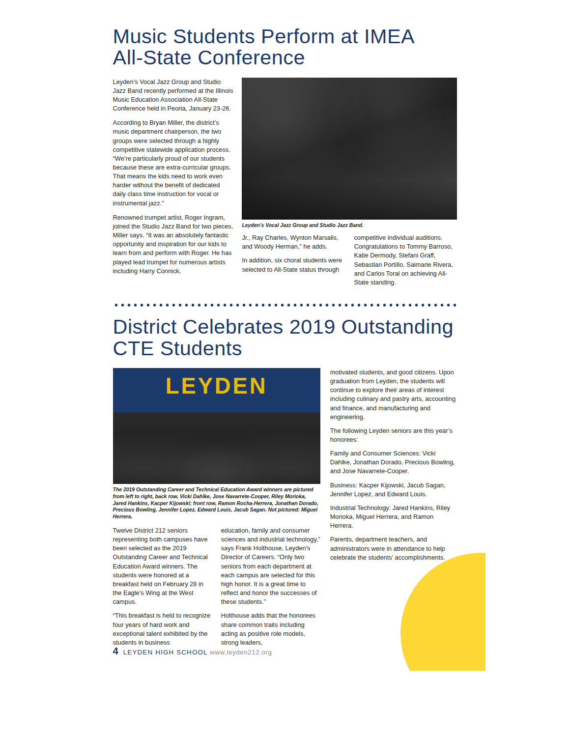Music Students Perform at IMEA
All-State Conference
Leyden’s Vocal Jazz Group and Studio Jazz Band recently performed at the Illinois Music Education Association All-State Conference held in Peoria, January 23-26.
According to Bryan Miller, the district’s music department chairperson, the two groups were selected through a highly competitive statewide application process. “We’re particularly proud of our students because these are extra-curricular groups. That means the kids need to work even harder without the benefit of dedicated daily class time instruction for vocal or instrumental jazz.”
Renowned trumpet artist, Roger Ingram, joined the Studio Jazz Band for two pieces, Miller says. “It was an absolutely fantastic opportunity and inspiration for our kids to learn from and perform with Roger. He has played lead trumpet for numerous artists including Harry Connick,
Leyden’s Vocal Jazz Group and Studio Jazz Band.
Jr., Ray Charles, Wynton Marsalis, and Woody Herman,” he adds.
In addition, six choral students were selected to All-State status through
competitive individual auditions. Congratulations to Tommy Barroso, Katie Dermody, Stefani Graff, Sebastian Portillo, Saimarie Rivera, and Carlos Toral on achieving All-State standing.
District Celebrates 2019 Outstanding
CTE Students
LEYDEN
The 2019 Outstanding Career and Technical Education Award winners are pictured from left to right, back row, Vicki Dahlke, Jose Navarrete-Cooper, Riley Morioka, Jared Hankins, Kacper Kijowski; front row, Ramon Rocha-Herrera, Jonathan Dorado, Precious Bowling, Jennifer Lopez, Edward Louis, Jacub Sagan. Not pictured: Miguel Herrera.
Twelve District 212 seniors representing both campuses have been selected as the 2019 Outstanding Career and Technical Education Award winners. The students were honored at a breakfast held on February 28 in the Eagle’s Wing at the West campus.
“This breakfast is held to recognize four years of hard work and exceptional talent exhibited by the students in business
education, family and consumer sciences and industrial technology,” says Frank Holthouse, Leyden’s Director of Careers. “Only two seniors from each department at each campus are selected for this high honor. It is a great time to reflect and honor the successes of these students.”
Holthouse adds that the honorees share common traits including acting as positive role models, strong leaders,
motivated students, and good citizens. Upon graduation from Leyden, the students will continue to explore their areas of interest including culinary and pastry arts, accounting and finance, and manufacturing and engineering.
The following Leyden seniors are this year’s honorees:
Family and Consumer Sciences: Vicki Dahlke, Jonathan Dorado, Precious Bowling, and Jose Navarrete-Cooper.
Business: Kacper Kijowski, Jacub Sagan, Jennifer Lopez, and Edward Louis.
Industrial Technology: Jared Hankins, Riley Morioka, Miguel Herrera, and Ramon Herrera.
Parents, department teachers, and administrators were in attendance to help celebrate the students’ accomplishments.
4 LEYDEN HIGH SCHOOL www.leyden212.org